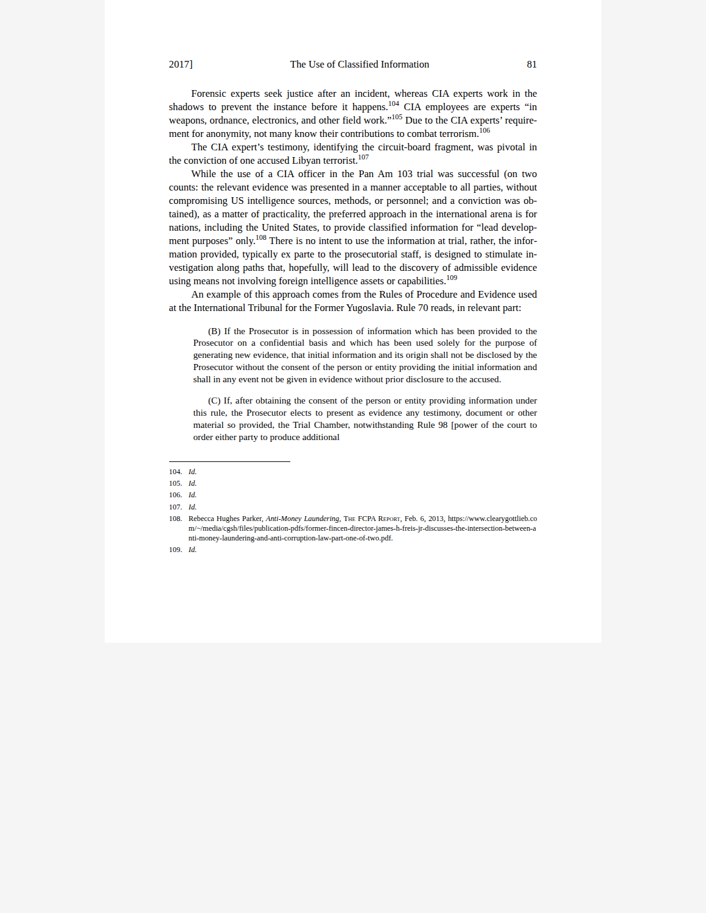2017] The Use of Classified Information 81
Forensic experts seek justice after an incident, whereas CIA experts work in the shadows to prevent the instance before it happens.104 CIA employees are experts “in weapons, ordnance, electronics, and other field work.”105 Due to the CIA experts’ requirement for anonymity, not many know their contributions to combat terrorism.106
The CIA expert’s testimony, identifying the circuit-board fragment, was pivotal in the conviction of one accused Libyan terrorist.107
While the use of a CIA officer in the Pan Am 103 trial was successful (on two counts: the relevant evidence was presented in a manner acceptable to all parties, without compromising US intelligence sources, methods, or personnel; and a conviction was obtained), as a matter of practicality, the preferred approach in the international arena is for nations, including the United States, to provide classified information for “lead development purposes” only.108 There is no intent to use the information at trial, rather, the information provided, typically ex parte to the prosecutorial staff, is designed to stimulate investigation along paths that, hopefully, will lead to the discovery of admissible evidence using means not involving foreign intelligence assets or capabilities.109
An example of this approach comes from the Rules of Procedure and Evidence used at the International Tribunal for the Former Yugoslavia. Rule 70 reads, in relevant part:
(B) If the Prosecutor is in possession of information which has been provided to the Prosecutor on a confidential basis and which has been used solely for the purpose of generating new evidence, that initial information and its origin shall not be disclosed by the Prosecutor without the consent of the person or entity providing the initial information and shall in any event not be given in evidence without prior disclosure to the accused.
(C) If, after obtaining the consent of the person or entity providing information under this rule, the Prosecutor elects to present as evidence any testimony, document or other material so provided, the Trial Chamber, notwithstanding Rule 98 [power of the court to order either party to produce additional
104. Id.
105. Id.
106. Id.
107. Id.
108. Rebecca Hughes Parker, Anti-Money Laundering, The FCPA Report, Feb. 6, 2013, https://www.clearygottlieb.com/~/media/cgsh/files/publication-pdfs/former-fincen-director-james-h-freis-jr-discusses-the-intersection-between-anti-money-laundering-and-anti-corruption-law-part-one-of-two.pdf.
109. Id.